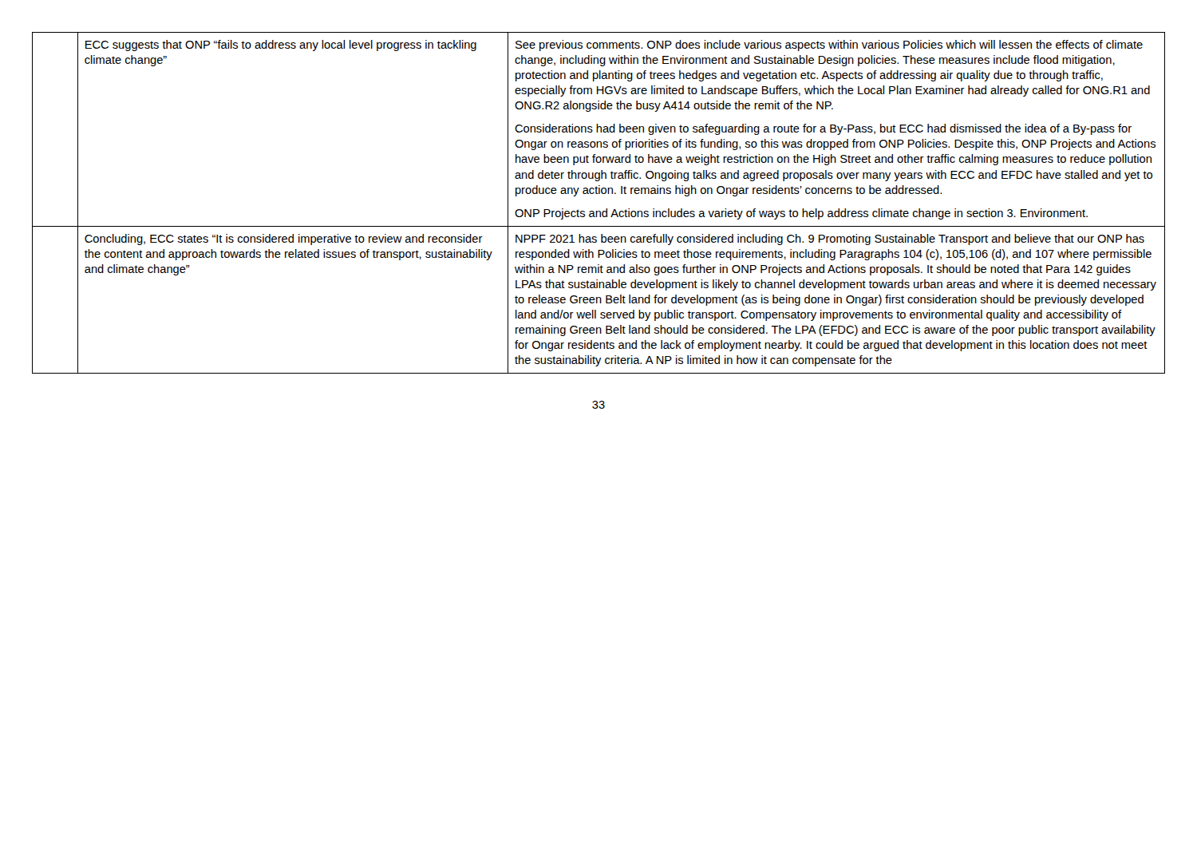| | ECC suggests that ONP “fails to address any local level progress in tackling climate change” | See previous comments. ONP does include various aspects within various Policies which will lessen the effects of climate change, including within the Environment and Sustainable Design policies. These measures include flood mitigation, protection and planting of trees hedges and vegetation etc. Aspects of addressing air quality due to through traffic, especially from HGVs are limited to Landscape Buffers, which the Local Plan Examiner had already called for ONG.R1 and ONG.R2 alongside the busy A414 outside the remit of the NP. Considerations had been given to safeguarding a route for a By-Pass, but ECC had dismissed the idea of a By-pass for Ongar on reasons of priorities of its funding, so this was dropped from ONP Policies. Despite this, ONP Projects and Actions have been put forward to have a weight restriction on the High Street and other traffic calming measures to reduce pollution and deter through traffic. Ongoing talks and agreed proposals over many years with ECC and EFDC have stalled and yet to produce any action. It remains high on Ongar residents’ concerns to be addressed. ONP Projects and Actions includes a variety of ways to help address climate change in section 3. Environment. |
| | Concluding, ECC states “It is considered imperative to review and reconsider the content and approach towards the related issues of transport, sustainability and climate change” | NPPF 2021 has been carefully considered including Ch. 9 Promoting Sustainable Transport and believe that our ONP has responded with Policies to meet those requirements, including Paragraphs 104 (c), 105,106 (d), and 107 where permissible within a NP remit and also goes further in ONP Projects and Actions proposals. It should be noted that Para 142 guides LPAs that sustainable development is likely to channel development towards urban areas and where it is deemed necessary to release Green Belt land for development (as is being done in Ongar) first consideration should be previously developed land and/or well served by public transport. Compensatory improvements to environmental quality and accessibility of remaining Green Belt land should be considered. The LPA (EFDC) and ECC is aware of the poor public transport availability for Ongar residents and the lack of employment nearby. It could be argued that development in this location does not meet the sustainability criteria. A NP is limited in how it can compensate for the |
33